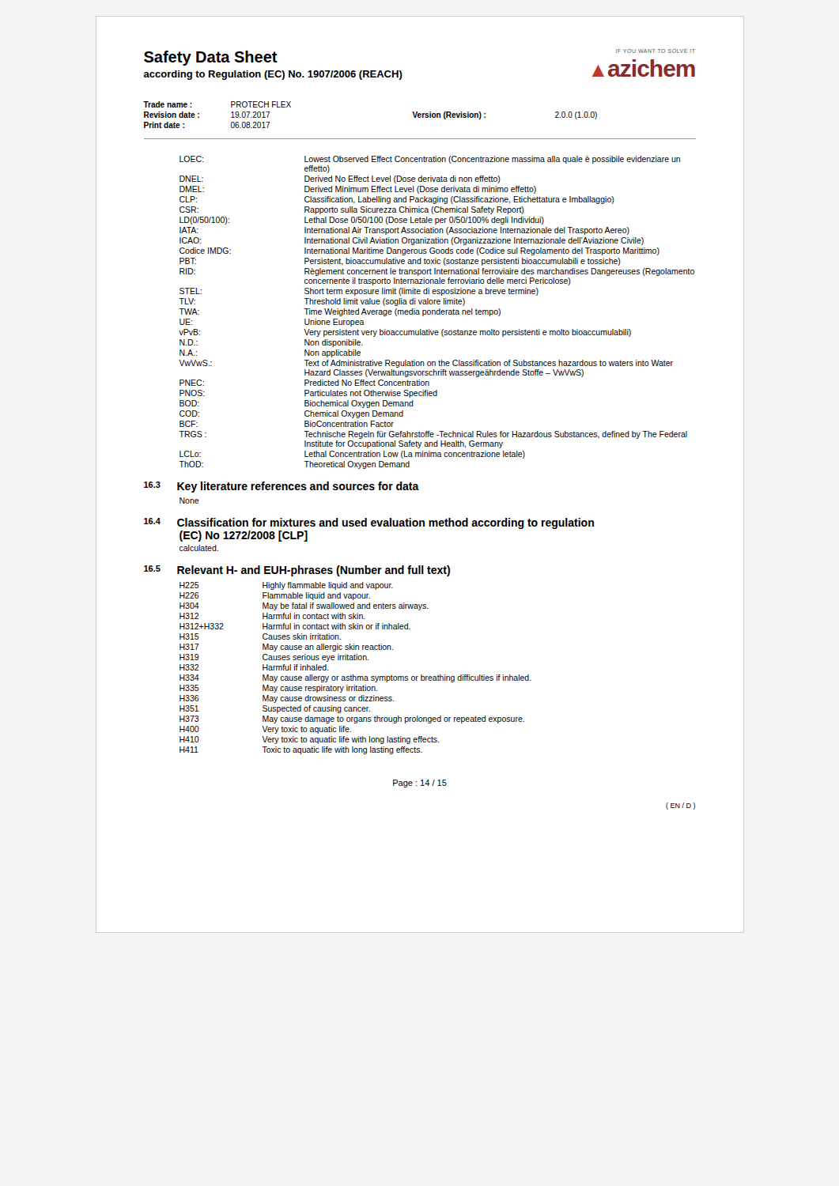Safety Data Sheet
according to Regulation (EC) No. 1907/2006 (REACH)
IF YOU WANT TO SOLVE IT
▲azichem
| Trade name : | PROTECH FLEX | | |
| Revision date : | 19.07.2017 | Version (Revision) : | 2.0.0 (1.0.0) |
| Print date : | 06.08.2017 | | |
| LOEC: | Lowest Observed Effect Concentration (Concentrazione massima alla quale è possibile evidenziare un effetto) |
| DNEL: | Derived No Effect Level (Dose derivata di non effetto) |
| DMEL: | Derived Minimum Effect Level (Dose derivata di minimo effetto) |
| CLP: | Classification, Labelling and Packaging (Classificazione, Etichettatura e Imballaggio) |
| CSR: | Rapporto sulla Sicurezza Chimica (Chemical Safety Report) |
| LD(0/50/100): | Lethal Dose 0/50/100 (Dose Letale per 0/50/100% degli Individui) |
| IATA: | International Air Transport Association (Associazione Internazionale del Trasporto Aereo) |
| ICAO: | International Civil Aviation Organization (Organizzazione Internazionale dell’Aviazione Civile) |
| Codice IMDG: | International Maritime Dangerous Goods code (Codice sul Regolamento del Trasporto Marittimo) |
| PBT: | Persistent, bioaccumulative and toxic (sostanze persistenti bioaccumulabili e tossiche) |
| RID: | Règlement concernent le transport International ferroviaire des marchandises Dangereuses (Regolamento concernente il trasporto Internazionale ferroviario delle merci Pericolose) |
| STEL: | Short term exposure limit (limite di esposizione a breve termine) |
| TLV: | Threshold limit value (soglia di valore limite) |
| TWA: | Time Weighted Average (media ponderata nel tempo) |
| UE: | Unione Europea |
| vPvB: | Very persistent very bioaccumulative (sostanze molto persistenti e molto bioaccumulabili) |
| N.D.: | Non disponibile. |
| N.A.: | Non applicabile |
| VwVwS.: | Text of Administrative Regulation on the Classification of Substances hazardous to waters into Water Hazard Classes (Verwaltungsvorschrift wassergeährdende Stoffe – VwVwS) |
| PNEC: | Predicted No Effect Concentration |
| PNOS: | Particulates not Otherwise Specified |
| BOD: | Biochemical Oxygen Demand |
| COD: | Chemical Oxygen Demand |
| BCF: | BioConcentration Factor |
| TRGS : | Technische Regeln für Gefahrstoffe -Technical Rules for Hazardous Substances, defined by The Federal Institute for Occupational Safety and Health, Germany |
| LCLo: | Lethal Concentration Low (La minima concentrazione letale) |
| ThOD: | Theoretical Oxygen Demand |
16.3 Key literature references and sources for data
None
16.4 Classification for mixtures and used evaluation method according to regulation
(EC) No 1272/2008 [CLP]
calculated.
16.5 Relevant H- and EUH-phrases (Number and full text)
| H225 | Highly flammable liquid and vapour. |
| H226 | Flammable liquid and vapour. |
| H304 | May be fatal if swallowed and enters airways. |
| H312 | Harmful in contact with skin. |
| H312+H332 | Harmful in contact with skin or if inhaled. |
| H315 | Causes skin irritation. |
| H317 | May cause an allergic skin reaction. |
| H319 | Causes serious eye irritation. |
| H332 | Harmful if inhaled. |
| H334 | May cause allergy or asthma symptoms or breathing difficulties if inhaled. |
| H335 | May cause respiratory irritation. |
| H336 | May cause drowsiness or dizziness. |
| H351 | Suspected of causing cancer. |
| H373 | May cause damage to organs through prolonged or repeated exposure. |
| H400 | Very toxic to aquatic life. |
| H410 | Very toxic to aquatic life with long lasting effects. |
| H411 | Toxic to aquatic life with long lasting effects. |
Page : 14 / 15
( EN / D )